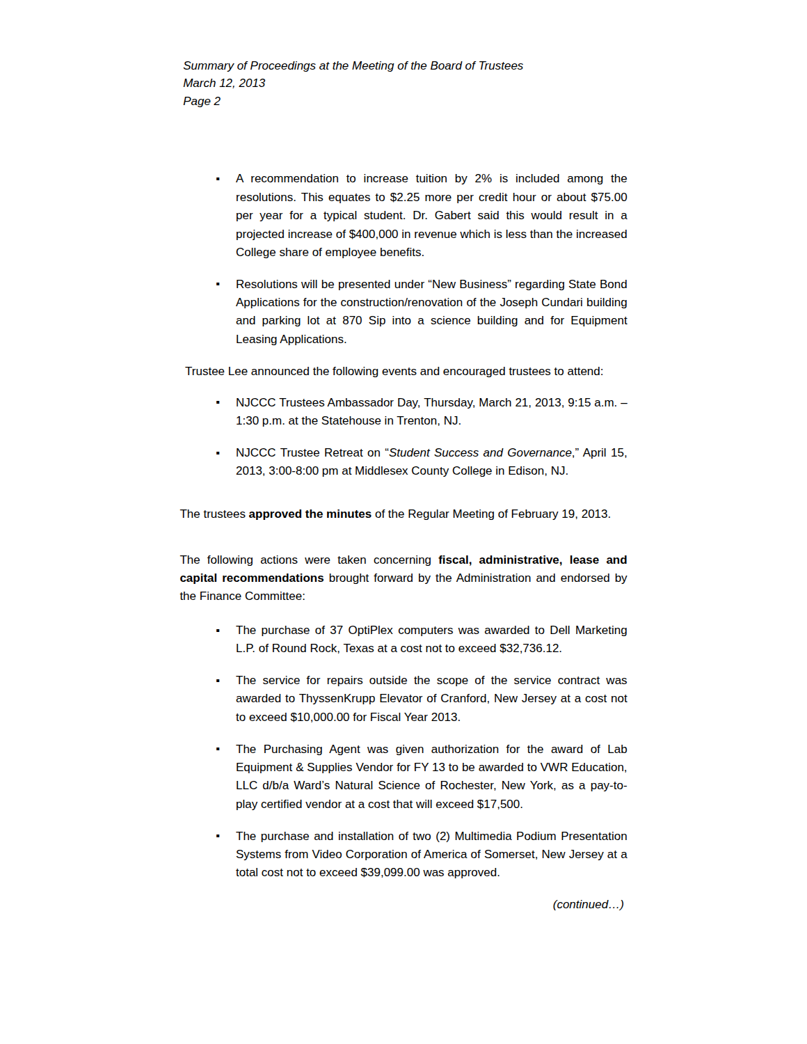Summary of Proceedings at the Meeting of the Board of Trustees
March 12, 2013
Page 2
A recommendation to increase tuition by 2% is included among the resolutions. This equates to $2.25 more per credit hour or about $75.00 per year for a typical student. Dr. Gabert said this would result in a projected increase of $400,000 in revenue which is less than the increased College share of employee benefits.
Resolutions will be presented under “New Business” regarding State Bond Applications for the construction/renovation of the Joseph Cundari building and parking lot at 870 Sip into a science building and for Equipment Leasing Applications.
Trustee Lee announced the following events and encouraged trustees to attend:
NJCCC Trustees Ambassador Day, Thursday, March 21, 2013, 9:15 a.m. – 1:30 p.m. at the Statehouse in Trenton, NJ.
NJCCC Trustee Retreat on “Student Success and Governance,” April 15, 2013, 3:00-8:00 pm at Middlesex County College in Edison, NJ.
The trustees approved the minutes of the Regular Meeting of February 19, 2013.
The following actions were taken concerning fiscal, administrative, lease and capital recommendations brought forward by the Administration and endorsed by the Finance Committee:
The purchase of 37 OptiPlex computers was awarded to Dell Marketing L.P. of Round Rock, Texas at a cost not to exceed $32,736.12.
The service for repairs outside the scope of the service contract was awarded to ThyssenKrupp Elevator of Cranford, New Jersey at a cost not to exceed $10,000.00 for Fiscal Year 2013.
The Purchasing Agent was given authorization for the award of Lab Equipment & Supplies Vendor for FY 13 to be awarded to VWR Education, LLC d/b/a Ward’s Natural Science of Rochester, New York, as a pay-to-play certified vendor at a cost that will exceed $17,500.
The purchase and installation of two (2) Multimedia Podium Presentation Systems from Video Corporation of America of Somerset, New Jersey at a total cost not to exceed $39,099.00 was approved.
(continued…)